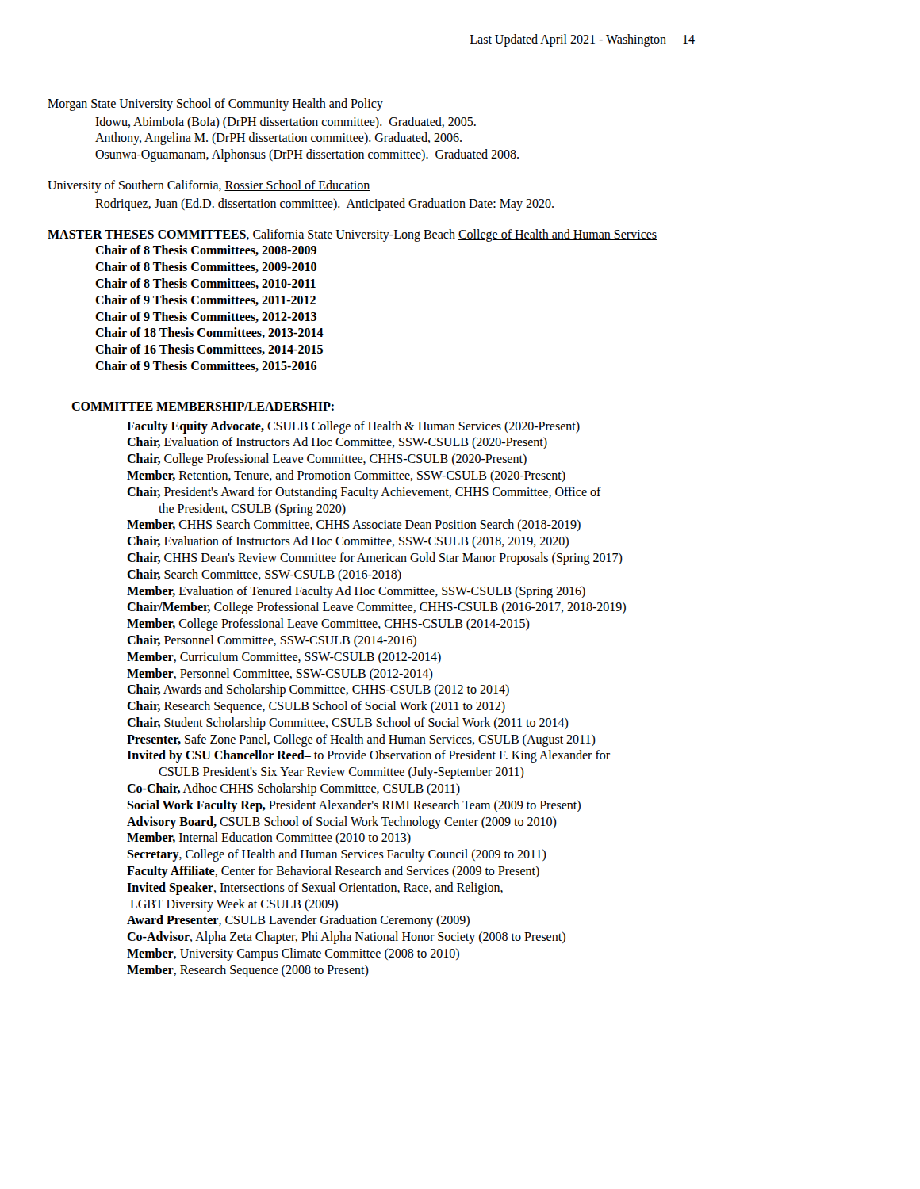Last Updated April 2021 - Washington14
Morgan State University School of Community Health and Policy
Idowu, Abimbola (Bola) (DrPH dissertation committee). Graduated, 2005.
Anthony, Angelina M. (DrPH dissertation committee). Graduated, 2006.
Osunwa-Oguamanam, Alphonsus (DrPH dissertation committee). Graduated 2008.
University of Southern California, Rossier School of Education
Rodriquez, Juan (Ed.D. dissertation committee). Anticipated Graduation Date: May 2020.
MASTER THESES COMMITTEES, California State University-Long Beach College of Health and Human Services
Chair of 8 Thesis Committees, 2008-2009
Chair of 8 Thesis Committees, 2009-2010
Chair of 8 Thesis Committees, 2010-2011
Chair of 9 Thesis Committees, 2011-2012
Chair of 9 Thesis Committees, 2012-2013
Chair of 18 Thesis Committees, 2013-2014
Chair of 16 Thesis Committees, 2014-2015
Chair of 9 Thesis Committees, 2015-2016
COMMITTEE MEMBERSHIP/LEADERSHIP:
Faculty Equity Advocate, CSULB College of Health & Human Services (2020-Present)
Chair, Evaluation of Instructors Ad Hoc Committee, SSW-CSULB (2020-Present)
Chair, College Professional Leave Committee, CHHS-CSULB (2020-Present)
Member, Retention, Tenure, and Promotion Committee, SSW-CSULB (2020-Present)
Chair, President's Award for Outstanding Faculty Achievement, CHHS Committee, Office of
the President, CSULB (Spring 2020)
Member, CHHS Search Committee, CHHS Associate Dean Position Search (2018-2019)
Chair, Evaluation of Instructors Ad Hoc Committee, SSW-CSULB (2018, 2019, 2020)
Chair, CHHS Dean's Review Committee for American Gold Star Manor Proposals (Spring 2017)
Chair, Search Committee, SSW-CSULB (2016-2018)
Member, Evaluation of Tenured Faculty Ad Hoc Committee, SSW-CSULB (Spring 2016)
Chair/Member, College Professional Leave Committee, CHHS-CSULB (2016-2017, 2018-2019)
Member, College Professional Leave Committee, CHHS-CSULB (2014-2015)
Chair, Personnel Committee, SSW-CSULB (2014-2016)
Member, Curriculum Committee, SSW-CSULB (2012-2014)
Member, Personnel Committee, SSW-CSULB (2012-2014)
Chair, Awards and Scholarship Committee, CHHS-CSULB (2012 to 2014)
Chair, Research Sequence, CSULB School of Social Work (2011 to 2012)
Chair, Student Scholarship Committee, CSULB School of Social Work (2011 to 2014)
Presenter, Safe Zone Panel, College of Health and Human Services, CSULB (August 2011)
Invited by CSU Chancellor Reed– to Provide Observation of President F. King Alexander for
CSULB President's Six Year Review Committee (July-September 2011)
Co-Chair, Adhoc CHHS Scholarship Committee, CSULB (2011)
Social Work Faculty Rep, President Alexander's RIMI Research Team (2009 to Present)
Advisory Board, CSULB School of Social Work Technology Center (2009 to 2010)
Member, Internal Education Committee (2010 to 2013)
Secretary, College of Health and Human Services Faculty Council (2009 to 2011)
Faculty Affiliate, Center for Behavioral Research and Services (2009 to Present)
Invited Speaker, Intersections of Sexual Orientation, Race, and Religion,
LGBT Diversity Week at CSULB (2009)
Award Presenter, CSULB Lavender Graduation Ceremony (2009)
Co-Advisor, Alpha Zeta Chapter, Phi Alpha National Honor Society (2008 to Present)
Member, University Campus Climate Committee (2008 to 2010)
Member, Research Sequence (2008 to Present)